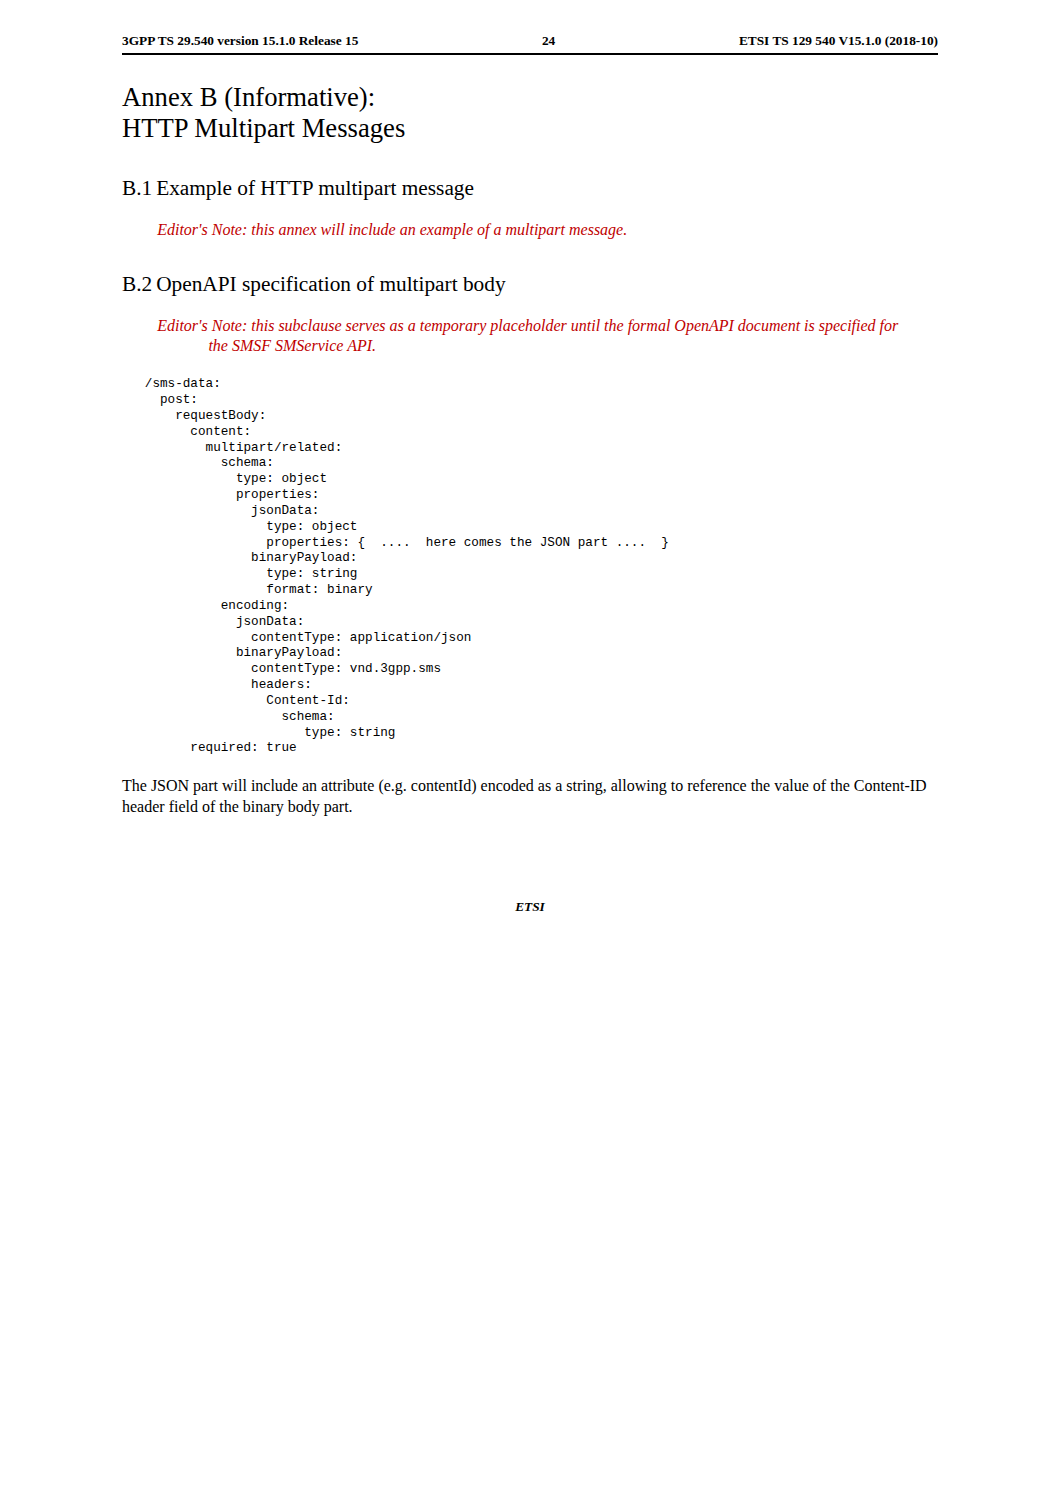3GPP TS 29.540 version 15.1.0 Release 15 24 ETSI TS 129 540 V15.1.0 (2018-10)
Annex B (Informative):
HTTP Multipart Messages
B.1 Example of HTTP multipart message
Editor's Note: this annex will include an example of a multipart message.
B.2 OpenAPI specification of multipart body
Editor's Note: this subclause serves as a temporary placeholder until the formal OpenAPI document is specified for the SMSF SMService API.
 /sms-data:
   post:
     requestBody:
       content:
         multipart/related:
           schema:
             type: object
             properties:
               jsonData:
                 type: object
                 properties: {  ....  here comes the JSON part ....  }
               binaryPayload:
                 type: string
                 format: binary
           encoding:
             jsonData:
               contentType: application/json
             binaryPayload:
               contentType: vnd.3gpp.sms
               headers:
                 Content-Id:
                   schema:
                      type: string
       required: true
The JSON part will include an attribute (e.g. contentId) encoded as a string, allowing to reference the value of the Content-ID header field of the binary body part.
ETSI